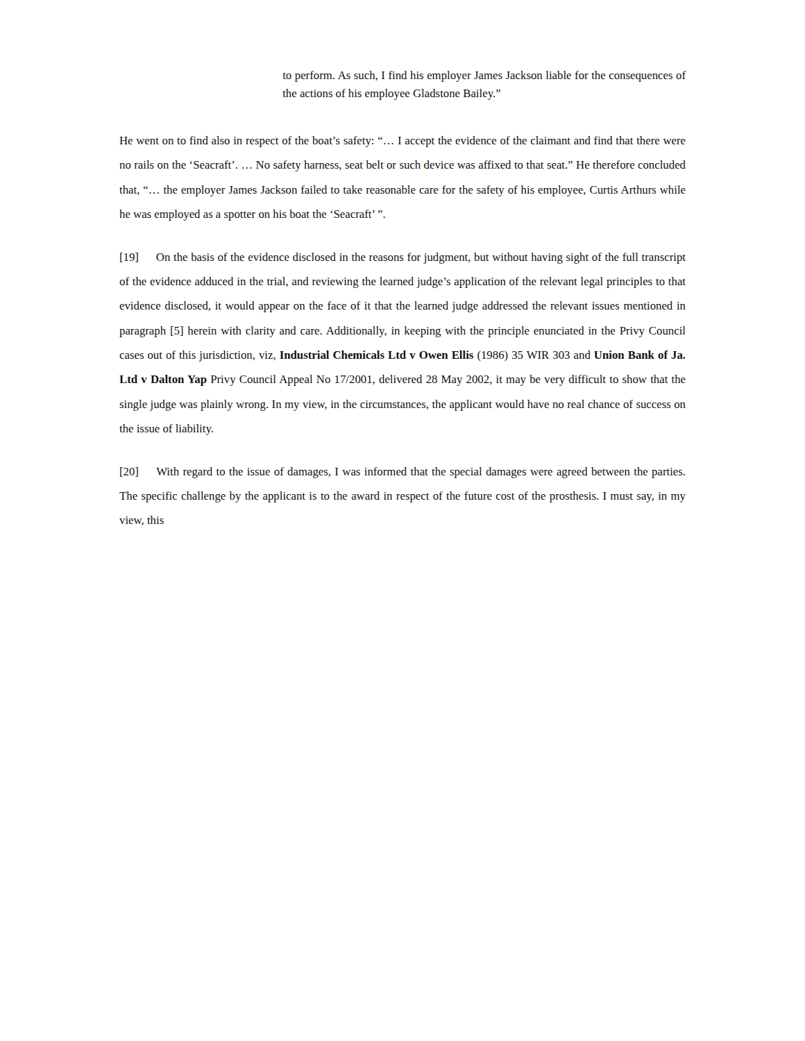to perform. As such, I find his employer James Jackson liable for the consequences of the actions of his employee Gladstone Bailey.”
He went on to find also in respect of the boat’s safety: “… I accept the evidence of the claimant and find that there were no rails on the ‘Seacraft’. … No safety harness, seat belt or such device was affixed to that seat.” He therefore concluded that, “… the employer James Jackson failed to take reasonable care for the safety of his employee, Curtis Arthurs while he was employed as a spotter on his boat the ‘Seacraft’ ”.
[19] On the basis of the evidence disclosed in the reasons for judgment, but without having sight of the full transcript of the evidence adduced in the trial, and reviewing the learned judge’s application of the relevant legal principles to that evidence disclosed, it would appear on the face of it that the learned judge addressed the relevant issues mentioned in paragraph [5] herein with clarity and care. Additionally, in keeping with the principle enunciated in the Privy Council cases out of this jurisdiction, viz, Industrial Chemicals Ltd v Owen Ellis (1986) 35 WIR 303 and Union Bank of Ja. Ltd v Dalton Yap Privy Council Appeal No 17/2001, delivered 28 May 2002, it may be very difficult to show that the single judge was plainly wrong. In my view, in the circumstances, the applicant would have no real chance of success on the issue of liability.
[20] With regard to the issue of damages, I was informed that the special damages were agreed between the parties. The specific challenge by the applicant is to the award in respect of the future cost of the prosthesis. I must say, in my view, this